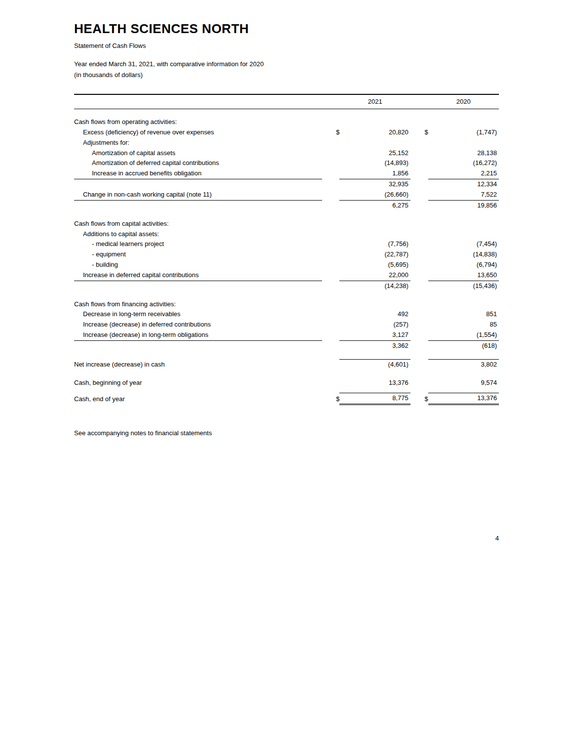HEALTH SCIENCES NORTH
Statement of Cash Flows
Year ended March 31, 2021, with comparative information for 2020
(in thousands of dollars)
| | | 2021 | | 2020 |
| Cash flows from operating activities: | | | | |
| Excess (deficiency) of revenue over expenses | $ | 20,820 | $ | (1,747) |
| Adjustments for: | | | | |
| Amortization of capital assets | | 25,152 | | 28,138 |
| Amortization of deferred capital contributions | | (14,893) | | (16,272) |
| Increase in accrued benefits obligation | | 1,856 | | 2,215 |
| | | 32,935 | | 12,334 |
| Change in non-cash working capital (note 11) | | (26,660) | | 7,522 |
| | | 6,275 | | 19,856 |
| Cash flows from capital activities: | | | | |
| Additions to capital assets: | | | | |
| - medical learners project | | (7,756) | | (7,454) |
| - equipment | | (22,787) | | (14,838) |
| - building | | (5,695) | | (6,794) |
| Increase in deferred capital contributions | | 22,000 | | 13,650 |
| | | (14,238) | | (15,436) |
| Cash flows from financing activities: | | | | |
| Decrease in long-term receivables | | 492 | | 851 |
| Increase (decrease) in deferred contributions | | (257) | | 85 |
| Increase (decrease) in long-term obligations | | 3,127 | | (1,554) |
| | | 3,362 | | (618) |
| Net increase (decrease) in cash | | (4,601) | | 3,802 |
| Cash, beginning of year | | 13,376 | | 9,574 |
| Cash, end of year | $ | 8,775 | $ | 13,376 |
See accompanying notes to financial statements
4